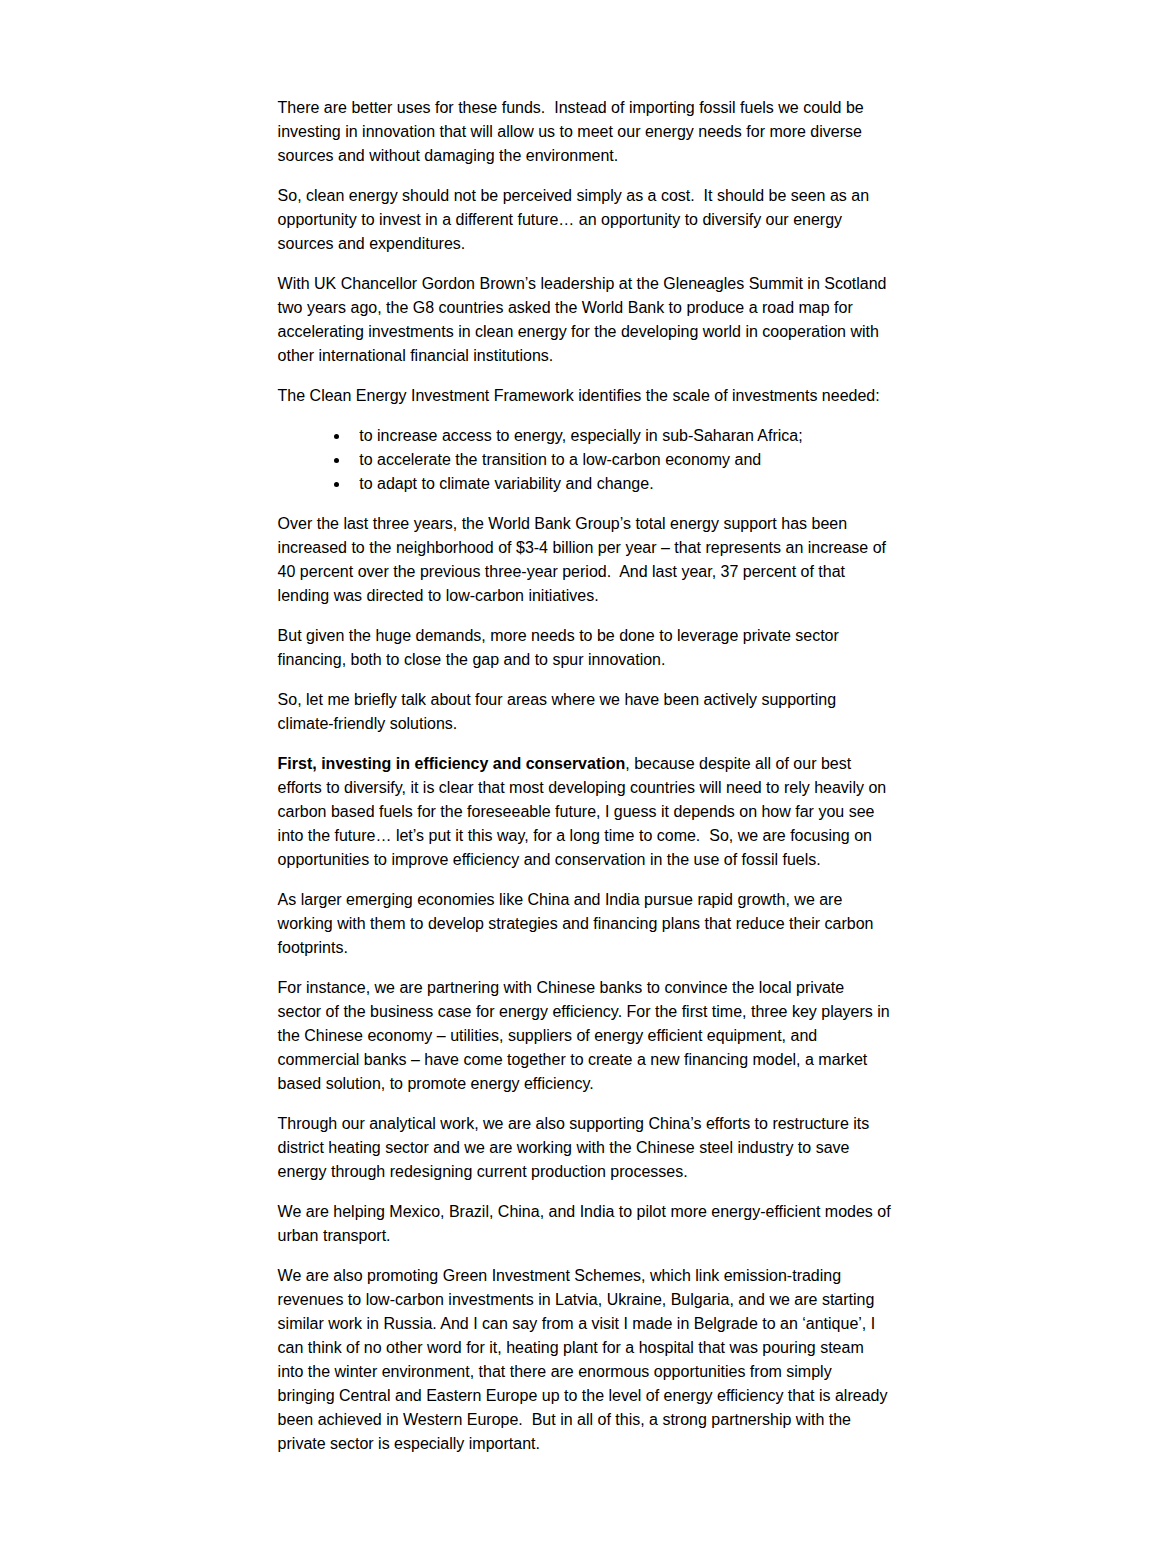There are better uses for these funds. Instead of importing fossil fuels we could be investing in innovation that will allow us to meet our energy needs for more diverse sources and without damaging the environment.
So, clean energy should not be perceived simply as a cost. It should be seen as an opportunity to invest in a different future… an opportunity to diversify our energy sources and expenditures.
With UK Chancellor Gordon Brown’s leadership at the Gleneagles Summit in Scotland two years ago, the G8 countries asked the World Bank to produce a road map for accelerating investments in clean energy for the developing world in cooperation with other international financial institutions.
The Clean Energy Investment Framework identifies the scale of investments needed:
to increase access to energy, especially in sub-Saharan Africa;
to accelerate the transition to a low-carbon economy and
to adapt to climate variability and change.
Over the last three years, the World Bank Group’s total energy support has been increased to the neighborhood of $3-4 billion per year – that represents an increase of 40 percent over the previous three-year period. And last year, 37 percent of that lending was directed to low-carbon initiatives.
But given the huge demands, more needs to be done to leverage private sector financing, both to close the gap and to spur innovation.
So, let me briefly talk about four areas where we have been actively supporting climate-friendly solutions.
First, investing in efficiency and conservation, because despite all of our best efforts to diversify, it is clear that most developing countries will need to rely heavily on carbon based fuels for the foreseeable future, I guess it depends on how far you see into the future… let’s put it this way, for a long time to come. So, we are focusing on opportunities to improve efficiency and conservation in the use of fossil fuels.
As larger emerging economies like China and India pursue rapid growth, we are working with them to develop strategies and financing plans that reduce their carbon footprints.
For instance, we are partnering with Chinese banks to convince the local private sector of the business case for energy efficiency. For the first time, three key players in the Chinese economy – utilities, suppliers of energy efficient equipment, and commercial banks – have come together to create a new financing model, a market based solution, to promote energy efficiency.
Through our analytical work, we are also supporting China’s efforts to restructure its district heating sector and we are working with the Chinese steel industry to save energy through redesigning current production processes.
We are helping Mexico, Brazil, China, and India to pilot more energy-efficient modes of urban transport.
We are also promoting Green Investment Schemes, which link emission-trading revenues to low-carbon investments in Latvia, Ukraine, Bulgaria, and we are starting similar work in Russia. And I can say from a visit I made in Belgrade to an ‘antique’, I can think of no other word for it, heating plant for a hospital that was pouring steam into the winter environment, that there are enormous opportunities from simply bringing Central and Eastern Europe up to the level of energy efficiency that is already been achieved in Western Europe. But in all of this, a strong partnership with the private sector is especially important.